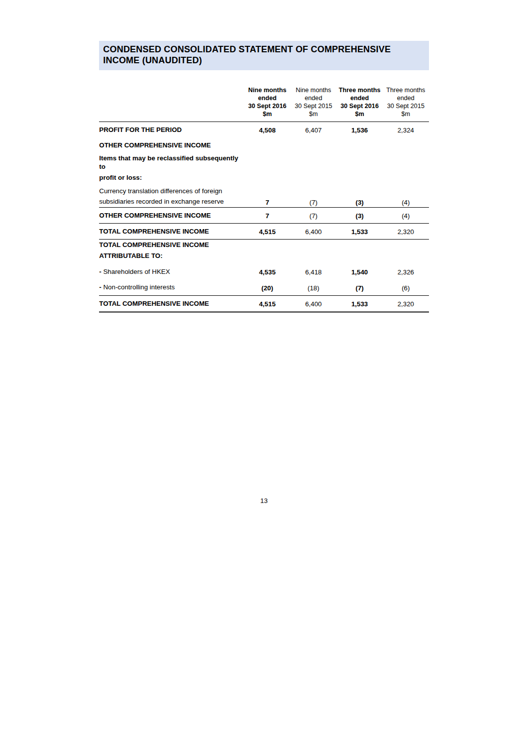CONDENSED CONSOLIDATED STATEMENT OF COMPREHENSIVE INCOME (UNAUDITED)
| | Nine months ended 30 Sept 2016 $m | Nine months ended 30 Sept 2015 $m | Three months ended 30 Sept 2016 $m | Three months ended 30 Sept 2015 $m |
| --- | --- | --- | --- | --- |
| PROFIT FOR THE PERIOD | 4,508 | 6,407 | 1,536 | 2,324 |
| OTHER COMPREHENSIVE INCOME | | | | |
| Items that may be reclassified subsequently to | | | | |
| profit or loss: | | | | |
| Currency translation differences of foreign | | | | |
| subsidiaries recorded in exchange reserve | 7 | (7) | (3) | (4) |
| OTHER COMPREHENSIVE INCOME | 7 | (7) | (3) | (4) |
| TOTAL COMPREHENSIVE INCOME | 4,515 | 6,400 | 1,533 | 2,320 |
| TOTAL COMPREHENSIVE INCOME | | | | |
| ATTRIBUTABLE TO: | | | | |
| - Shareholders of HKEX | 4,535 | 6,418 | 1,540 | 2,326 |
| - Non-controlling interests | (20) | (18) | (7) | (6) |
| TOTAL COMPREHENSIVE INCOME | 4,515 | 6,400 | 1,533 | 2,320 |
13